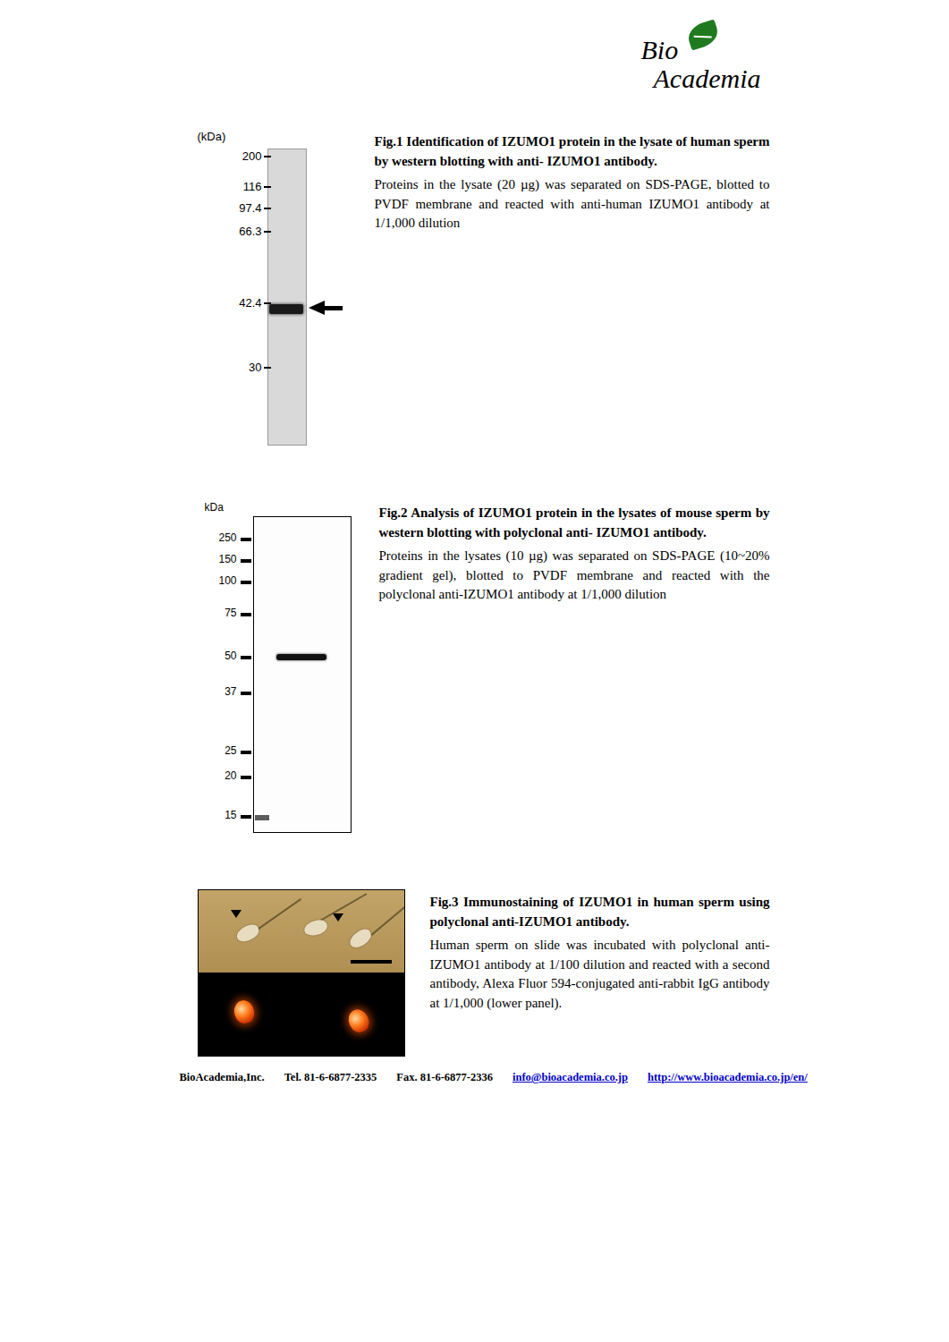Bio Academia
(kDa)
200
116
97.4
66.3
42.4
30
Fig.1 Identification of IZUMO1 protein in the lysate of human sperm by western blotting with anti- IZUMO1 antibody.
Proteins in the lysate (20 µg) was separated on SDS-PAGE, blotted to PVDF membrane and reacted with anti-human IZUMO1 antibody at 1/1,000 dilution
kDa
250
150
100
75
50
37
25
20
15
Fig.2 Analysis of IZUMO1 protein in the lysates of mouse sperm by western blotting with polyclonal anti- IZUMO1 antibody.
Proteins in the lysates (10 µg) was separated on SDS-PAGE (10~20% gradient gel), blotted to PVDF membrane and reacted with the polyclonal anti-IZUMO1 antibody at 1/1,000 dilution
Fig.3 Immunostaining of IZUMO1 in human sperm using polyclonal anti-IZUMO1 antibody.
Human sperm on slide was incubated with polyclonal anti-IZUMO1 antibody at 1/100 dilution and reacted with a second antibody, Alexa Fluor 594-conjugated anti-rabbit IgG antibody at 1/1,000 (lower panel).
BioAcademia,Inc. Tel. 81-6-6877-2335 Fax. 81-6-6877-2336 info@bioacademia.co.jp http://www.bioacademia.co.jp/en/